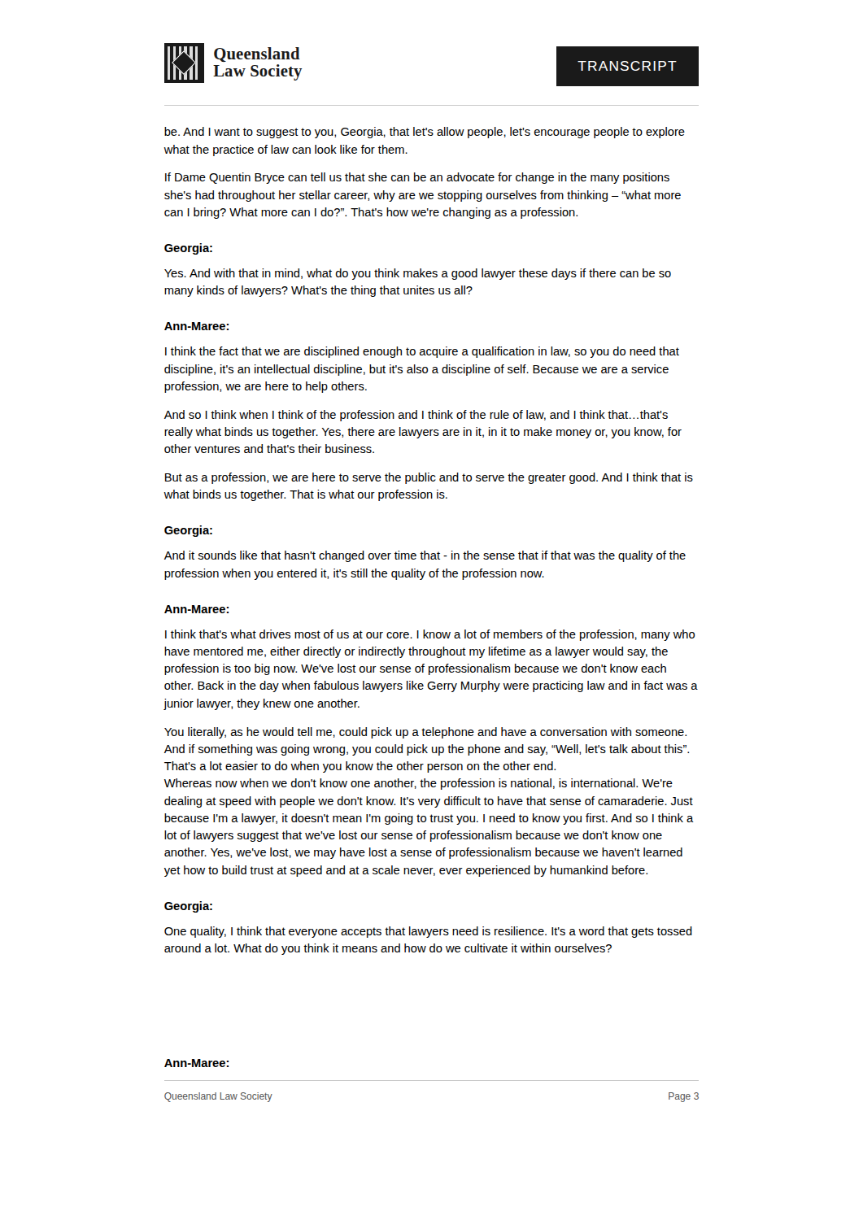Queensland
Law Society
TRANSCRIPT
be. And I want to suggest to you, Georgia, that let's allow people, let's encourage people to explore what the practice of law can look like for them.
If Dame Quentin Bryce can tell us that she can be an advocate for change in the many positions she's had throughout her stellar career, why are we stopping ourselves from thinking – “what more can I bring? What more can I do?”. That's how we're changing as a profession.
Georgia:
Yes. And with that in mind, what do you think makes a good lawyer these days if there can be so many kinds of lawyers? What's the thing that unites us all?
Ann-Maree:
I think the fact that we are disciplined enough to acquire a qualification in law, so you do need that discipline, it's an intellectual discipline, but it's also a discipline of self. Because we are a service profession, we are here to help others.
And so I think when I think of the profession and I think of the rule of law, and I think that…that's really what binds us together. Yes, there are lawyers are in it, in it to make money or, you know, for other ventures and that's their business.
But as a profession, we are here to serve the public and to serve the greater good. And I think that is what binds us together. That is what our profession is.
Georgia:
And it sounds like that hasn't changed over time that - in the sense that if that was the quality of the profession when you entered it, it's still the quality of the profession now.
Ann-Maree:
I think that's what drives most of us at our core. I know a lot of members of the profession, many who have mentored me, either directly or indirectly throughout my lifetime as a lawyer would say, the profession is too big now. We've lost our sense of professionalism because we don't know each other. Back in the day when fabulous lawyers like Gerry Murphy were practicing law and in fact was a junior lawyer, they knew one another.
You literally, as he would tell me, could pick up a telephone and have a conversation with someone. And if something was going wrong, you could pick up the phone and say, “Well, let's talk about this”. That's a lot easier to do when you know the other person on the other end.
Whereas now when we don't know one another, the profession is national, is international. We're dealing at speed with people we don't know. It's very difficult to have that sense of camaraderie. Just because I'm a lawyer, it doesn't mean I'm going to trust you. I need to know you first. And so I think a lot of lawyers suggest that we've lost our sense of professionalism because we don't know one another. Yes, we've lost, we may have lost a sense of professionalism because we haven't learned yet how to build trust at speed and at a scale never, ever experienced by humankind before.
Georgia:
One quality, I think that everyone accepts that lawyers need is resilience. It's a word that gets tossed around a lot. What do you think it means and how do we cultivate it within ourselves?
Ann-Maree:
Queensland Law Society Page 3